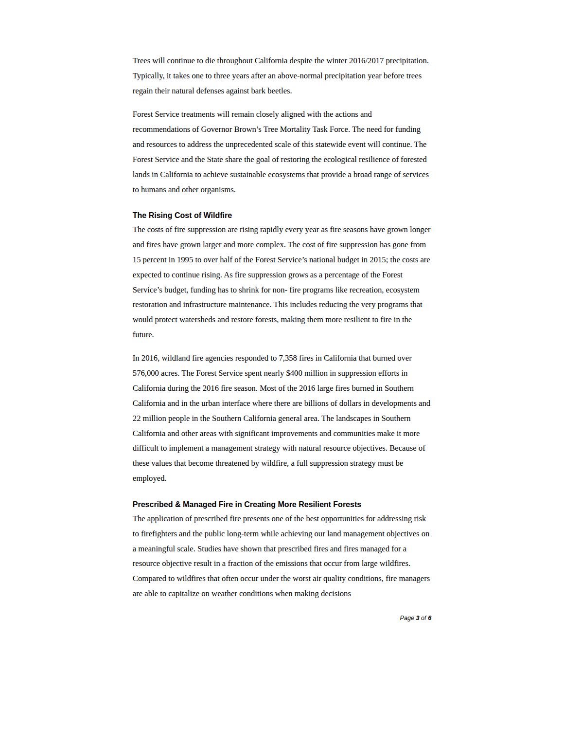Trees will continue to die throughout California despite the winter 2016/2017 precipitation. Typically, it takes one to three years after an above-normal precipitation year before trees regain their natural defenses against bark beetles.
Forest Service treatments will remain closely aligned with the actions and recommendations of Governor Brown’s Tree Mortality Task Force. The need for funding and resources to address the unprecedented scale of this statewide event will continue. The Forest Service and the State share the goal of restoring the ecological resilience of forested lands in California to achieve sustainable ecosystems that provide a broad range of services to humans and other organisms.
The Rising Cost of Wildfire
The costs of fire suppression are rising rapidly every year as fire seasons have grown longer and fires have grown larger and more complex. The cost of fire suppression has gone from 15 percent in 1995 to over half of the Forest Service’s national budget in 2015; the costs are expected to continue rising. As fire suppression grows as a percentage of the Forest Service’s budget, funding has to shrink for non- fire programs like recreation, ecosystem restoration and infrastructure maintenance. This includes reducing the very programs that would protect watersheds and restore forests, making them more resilient to fire in the future.
In 2016, wildland fire agencies responded to 7,358 fires in California that burned over 576,000 acres. The Forest Service spent nearly $400 million in suppression efforts in California during the 2016 fire season. Most of the 2016 large fires burned in Southern California and in the urban interface where there are billions of dollars in developments and 22 million people in the Southern California general area. The landscapes in Southern California and other areas with significant improvements and communities make it more difficult to implement a management strategy with natural resource objectives. Because of these values that become threatened by wildfire, a full suppression strategy must be employed.
Prescribed & Managed Fire in Creating More Resilient Forests
The application of prescribed fire presents one of the best opportunities for addressing risk to firefighters and the public long-term while achieving our land management objectives on a meaningful scale. Studies have shown that prescribed fires and fires managed for a resource objective result in a fraction of the emissions that occur from large wildfires. Compared to wildfires that often occur under the worst air quality conditions, fire managers are able to capitalize on weather conditions when making decisions
Page 3 of 6